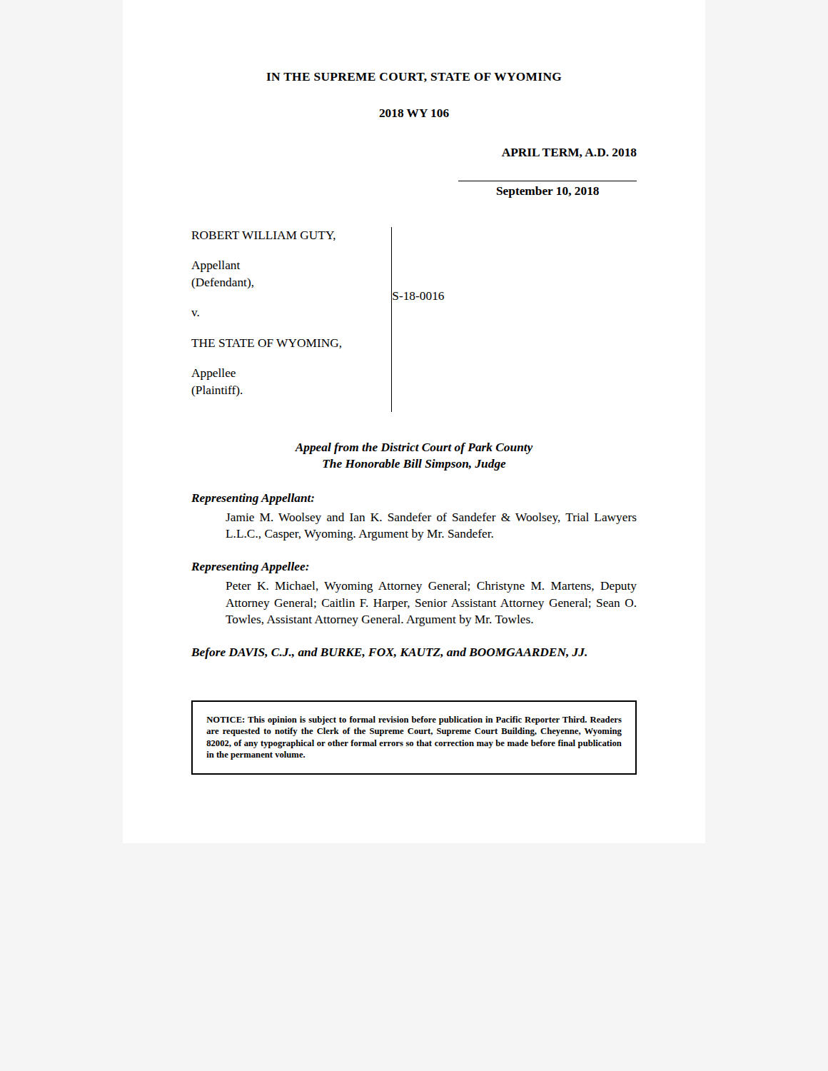IN THE SUPREME COURT, STATE OF WYOMING
2018 WY 106
APRIL TERM, A.D. 2018
September 10, 2018
| ROBERT WILLIAM GUTY, Appellant (Defendant), v. THE STATE OF WYOMING, Appellee (Plaintiff). | S-18-0016 |
Appeal from the District Court of Park County
The Honorable Bill Simpson, Judge
Representing Appellant:
Jamie M. Woolsey and Ian K. Sandefer of Sandefer & Woolsey, Trial Lawyers L.L.C., Casper, Wyoming. Argument by Mr. Sandefer.
Representing Appellee:
Peter K. Michael, Wyoming Attorney General; Christyne M. Martens, Deputy Attorney General; Caitlin F. Harper, Senior Assistant Attorney General; Sean O. Towles, Assistant Attorney General. Argument by Mr. Towles.
Before DAVIS, C.J., and BURKE, FOX, KAUTZ, and BOOMGAARDEN, JJ.
NOTICE: This opinion is subject to formal revision before publication in Pacific Reporter Third. Readers are requested to notify the Clerk of the Supreme Court, Supreme Court Building, Cheyenne, Wyoming 82002, of any typographical or other formal errors so that correction may be made before final publication in the permanent volume.